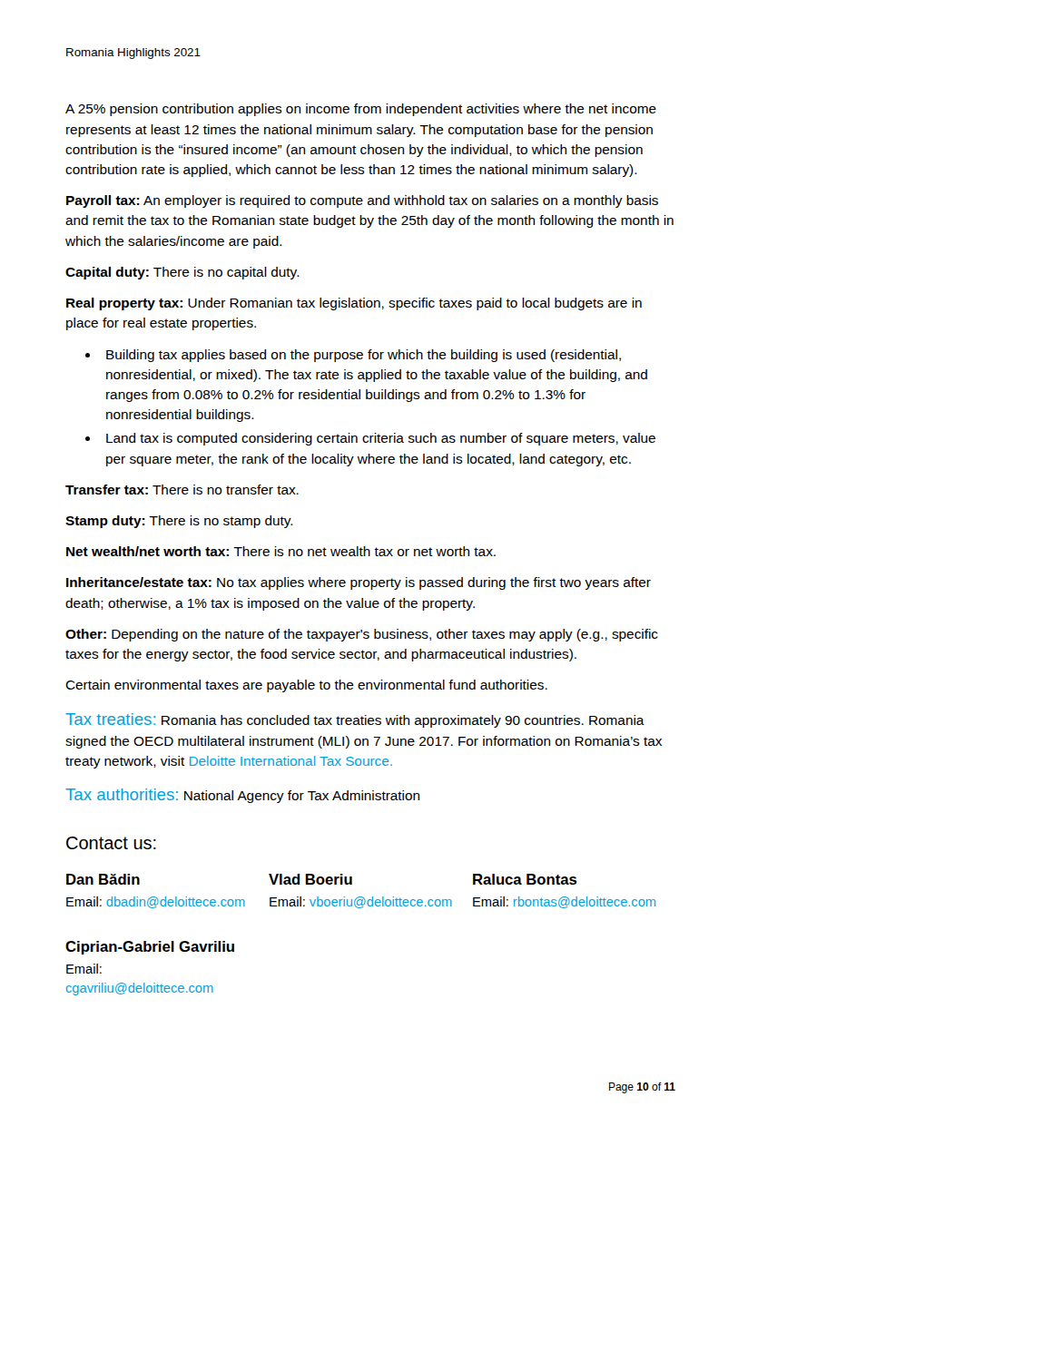Romania Highlights 2021
A 25% pension contribution applies on income from independent activities where the net income represents at least 12 times the national minimum salary. The computation base for the pension contribution is the “insured income” (an amount chosen by the individual, to which the pension contribution rate is applied, which cannot be less than 12 times the national minimum salary).
Payroll tax: An employer is required to compute and withhold tax on salaries on a monthly basis and remit the tax to the Romanian state budget by the 25th day of the month following the month in which the salaries/income are paid.
Capital duty: There is no capital duty.
Real property tax: Under Romanian tax legislation, specific taxes paid to local budgets are in place for real estate properties.
Building tax applies based on the purpose for which the building is used (residential, nonresidential, or mixed). The tax rate is applied to the taxable value of the building, and ranges from 0.08% to 0.2% for residential buildings and from 0.2% to 1.3% for nonresidential buildings.
Land tax is computed considering certain criteria such as number of square meters, value per square meter, the rank of the locality where the land is located, land category, etc.
Transfer tax: There is no transfer tax.
Stamp duty: There is no stamp duty.
Net wealth/net worth tax: There is no net wealth tax or net worth tax.
Inheritance/estate tax: No tax applies where property is passed during the first two years after death; otherwise, a 1% tax is imposed on the value of the property.
Other: Depending on the nature of the taxpayer's business, other taxes may apply (e.g., specific taxes for the energy sector, the food service sector, and pharmaceutical industries).
Certain environmental taxes are payable to the environmental fund authorities.
Tax treaties: Romania has concluded tax treaties with approximately 90 countries. Romania signed the OECD multilateral instrument (MLI) on 7 June 2017. For information on Romania’s tax treaty network, visit Deloitte International Tax Source.
Tax authorities: National Agency for Tax Administration
Contact us:
| Dan Bădin Email: dbadin@deloittece.com | Vlad Boeriu Email: vboeriu@deloittece.com | Raluca Bontas Email: rbontas@deloittece.com |
| Ciprian-Gabriel Gavriliu Email: cgavriliu@deloittece.com | | |
Page 10 of 11